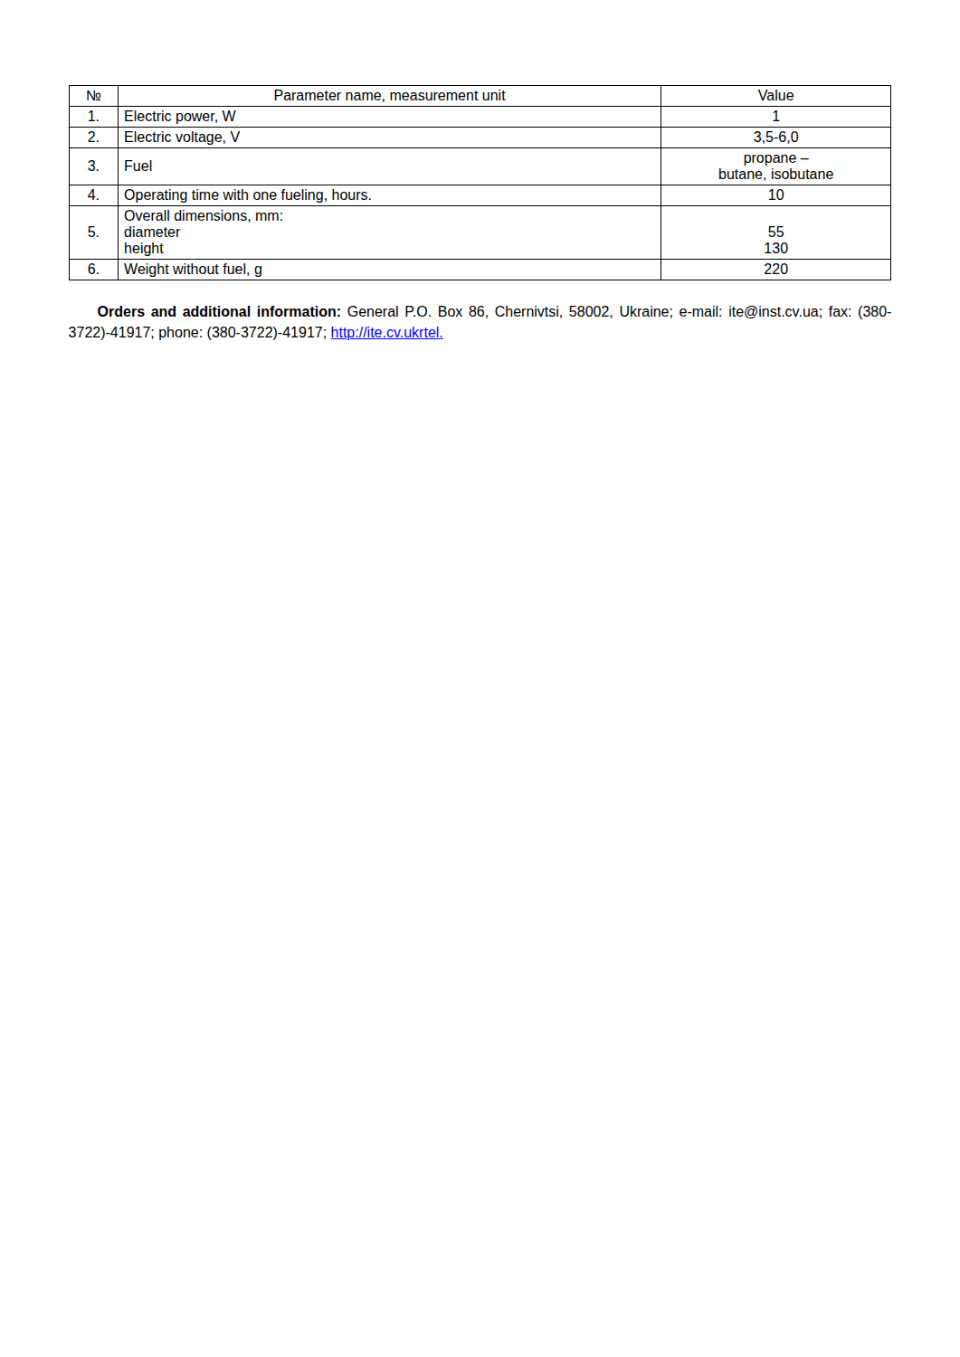| № | Parameter name, measurement unit | Value |
| --- | --- | --- |
| 1. | Electric power, W | 1 |
| 2. | Electric voltage, V | 3,5-6,0 |
| 3. | Fuel | propane – butane, isobutane |
| 4. | Operating time with one fueling, hours. | 10 |
| 5. | Overall dimensions, mm: diameter height | 55 130 |
| 6. | Weight without fuel, g | 220 |
Orders and additional information: General P.O. Box 86, Chernivtsi, 58002, Ukraine; e-mail: ite@inst.cv.ua; fax: (380-3722)-41917; phone: (380-3722)-41917; http://ite.cv.ukrtel.